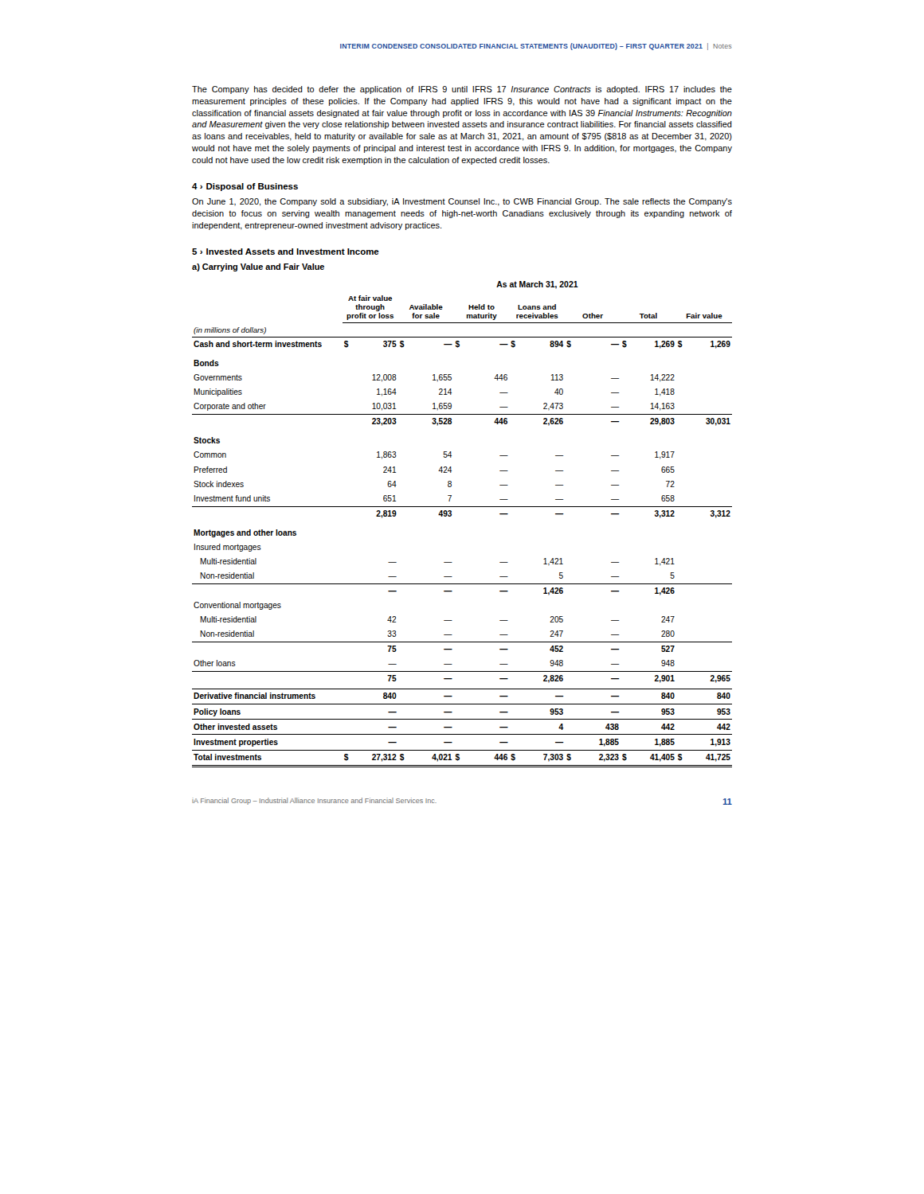INTERIM CONDENSED CONSOLIDATED FINANCIAL STATEMENTS (UNAUDITED) – FIRST QUARTER 2021 | Notes
The Company has decided to defer the application of IFRS 9 until IFRS 17 Insurance Contracts is adopted. IFRS 17 includes the measurement principles of these policies. If the Company had applied IFRS 9, this would not have had a significant impact on the classification of financial assets designated at fair value through profit or loss in accordance with IAS 39 Financial Instruments: Recognition and Measurement given the very close relationship between invested assets and insurance contract liabilities. For financial assets classified as loans and receivables, held to maturity or available for sale as at March 31, 2021, an amount of $795 ($818 as at December 31, 2020) would not have met the solely payments of principal and interest test in accordance with IFRS 9. In addition, for mortgages, the Company could not have used the low credit risk exemption in the calculation of expected credit losses.
4 ›Disposal of Business
On June 1, 2020, the Company sold a subsidiary, iA Investment Counsel Inc., to CWB Financial Group. The sale reflects the Company's decision to focus on serving wealth management needs of high-net-worth Canadians exclusively through its expanding network of independent, entrepreneur-owned investment advisory practices.
5 ›Invested Assets and Investment Income
a) Carrying Value and Fair Value
| | As at March 31, 2021 |
| | At fair value through profit or loss | Available for sale | Held to maturity | Loans and receivables | Other | Total | Fair value |
| (in millions of dollars) | |
| Cash and short-term investments | $ | 375 | $ | — | $ | — | $ | 894 | $ | — | $ | 1,269 | $ | 1,269 |
| Bonds | |
| Governments | | 12,008 | | 1,655 | | 446 | | 113 | | — | | 14,222 | | |
| Municipalities | | 1,164 | | 214 | | — | | 40 | | — | | 1,418 | | |
| Corporate and other | | 10,031 | | 1,659 | | — | | 2,473 | | — | | 14,163 | | |
| | | 23,203 | | 3,528 | | 446 | | 2,626 | | — | | 29,803 | | 30,031 |
| Stocks | |
| Common | | 1,863 | | 54 | | — | | — | | — | | 1,917 | | |
| Preferred | | 241 | | 424 | | — | | — | | — | | 665 | | |
| Stock indexes | | 64 | | 8 | | — | | — | | — | | 72 | | |
| Investment fund units | | 651 | | 7 | | — | | — | | — | | 658 | | |
| | | 2,819 | | 493 | | — | | — | | — | | 3,312 | | 3,312 |
| Mortgages and other loans | |
| Insured mortgages | |
| Multi-residential | | — | | — | | — | | 1,421 | | — | | 1,421 | | |
| Non-residential | | — | | — | | — | | 5 | | — | | 5 | | |
| | | — | | — | | — | | 1,426 | | — | | 1,426 | | |
| Conventional mortgages | |
| Multi-residential | | 42 | | — | | — | | 205 | | — | | 247 | | |
| Non-residential | | 33 | | — | | — | | 247 | | — | | 280 | | |
| | | 75 | | — | | — | | 452 | | — | | 527 | | |
| Other loans | | — | | — | | — | | 948 | | — | | 948 | | |
| | | 75 | | — | | — | | 2,826 | | — | | 2,901 | | 2,965 |
| Derivative financial instruments | | 840 | | — | | — | | — | | — | | 840 | | 840 |
| Policy loans | | — | | — | | — | | 953 | | — | | 953 | | 953 |
| Other invested assets | | — | | — | | — | | 4 | | 438 | | 442 | | 442 |
| Investment properties | | — | | — | | — | | — | | 1,885 | | 1,885 | | 1,913 |
| Total investments | $ | 27,312 | $ | 4,021 | $ | 446 | $ | 7,303 | $ | 2,323 | $ | 41,405 | $ | 41,725 |
11 iA Financial Group – Industrial Alliance Insurance and Financial Services Inc.